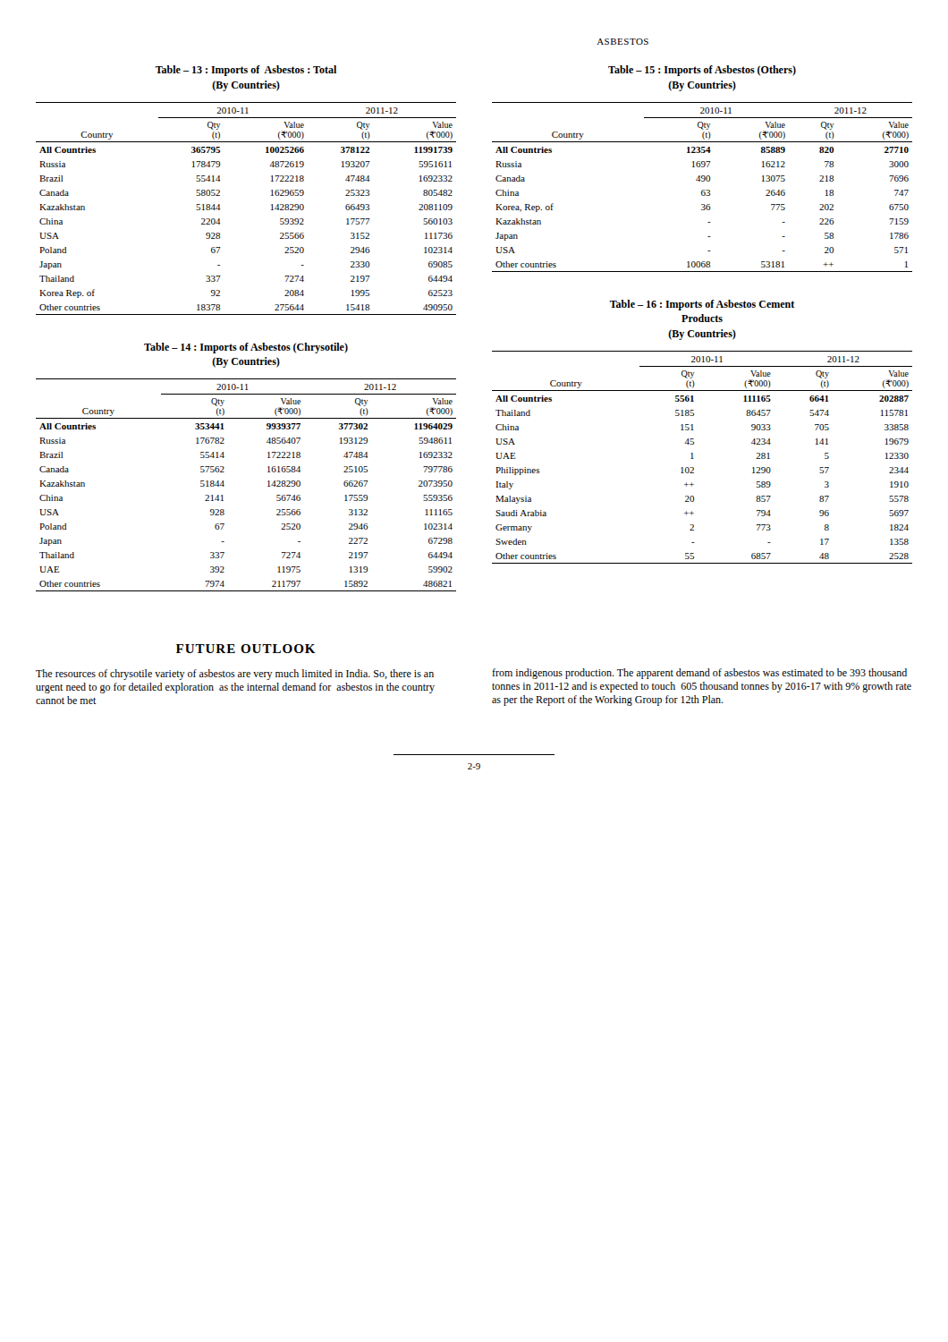ASBESTOS
Table – 13 : Imports of Asbestos : Total (By Countries)
| Country | 2010-11 | 2011-12 |
| --- | --- | --- |
| Qty (t) | Value (₹'000) | Qty (t) | Value (₹'000) |
| All Countries | 365795 | 10025266 | 378122 | 11991739 |
| Russia | 178479 | 4872619 | 193207 | 5951611 |
| Brazil | 55414 | 1722218 | 47484 | 1692332 |
| Canada | 58052 | 1629659 | 25323 | 805482 |
| Kazakhstan | 51844 | 1428290 | 66493 | 2081109 |
| China | 2204 | 59392 | 17577 | 560103 |
| USA | 928 | 25566 | 3152 | 111736 |
| Poland | 67 | 2520 | 2946 | 102314 |
| Japan | - | - | 2330 | 69085 |
| Thailand | 337 | 7274 | 2197 | 64494 |
| Korea Rep. of | 92 | 2084 | 1995 | 62523 |
| Other countries | 18378 | 275644 | 15418 | 490950 |
Table – 14 : Imports of Asbestos (Chrysotile) (By Countries)
| Country | 2010-11 | 2011-12 |
| --- | --- | --- |
| Qty (t) | Value (₹'000) | Qty (t) | Value (₹'000) |
| All Countries | 353441 | 9939377 | 377302 | 11964029 |
| Russia | 176782 | 4856407 | 193129 | 5948611 |
| Brazil | 55414 | 1722218 | 47484 | 1692332 |
| Canada | 57562 | 1616584 | 25105 | 797786 |
| Kazakhstan | 51844 | 1428290 | 66267 | 2073950 |
| China | 2141 | 56746 | 17559 | 559356 |
| USA | 928 | 25566 | 3132 | 111165 |
| Poland | 67 | 2520 | 2946 | 102314 |
| Japan | - | - | 2272 | 67298 |
| Thailand | 337 | 7274 | 2197 | 64494 |
| UAE | 392 | 11975 | 1319 | 59902 |
| Other countries | 7974 | 211797 | 15892 | 486821 |
Table – 15 : Imports of Asbestos (Others) (By Countries)
| Country | 2010-11 | 2011-12 |
| --- | --- | --- |
| Qty (t) | Value (₹'000) | Qty (t) | Value (₹'000) |
| All Countries | 12354 | 85889 | 820 | 27710 |
| Russia | 1697 | 16212 | 78 | 3000 |
| Canada | 490 | 13075 | 218 | 7696 |
| China | 63 | 2646 | 18 | 747 |
| Korea, Rep. of | 36 | 775 | 202 | 6750 |
| Kazakhstan | - | - | 226 | 7159 |
| Japan | - | - | 58 | 1786 |
| USA | - | - | 20 | 571 |
| Other countries | 10068 | 53181 | ++ | 1 |
Table – 16 : Imports of Asbestos Cement Products (By Countries)
| Country | 2010-11 | 2011-12 |
| --- | --- | --- |
| Qty (t) | Value (₹'000) | Qty (t) | Value (₹'000) |
| All Countries | 5561 | 111165 | 6641 | 202887 |
| Thailand | 5185 | 86457 | 5474 | 115781 |
| China | 151 | 9033 | 705 | 33858 |
| USA | 45 | 4234 | 141 | 19679 |
| UAE | 1 | 281 | 5 | 12330 |
| Philippines | 102 | 1290 | 57 | 2344 |
| Italy | ++ | 589 | 3 | 1910 |
| Malaysia | 20 | 857 | 87 | 5578 |
| Saudi Arabia | ++ | 794 | 96 | 5697 |
| Germany | 2 | 773 | 8 | 1824 |
| Sweden | - | - | 17 | 1358 |
| Other countries | 55 | 6857 | 48 | 2528 |
FUTURE OUTLOOK
The resources of chrysotile variety of asbestos are very much limited in India. So, there is an urgent need to go for detailed exploration as the internal demand for asbestos in the country cannot be met
from indigenous production. The apparent demand of asbestos was estimated to be 393 thousand tonnes in 2011-12 and is expected to touch 605 thousand tonnes by 2016-17 with 9% growth rate as per the Report of the Working Group for 12th Plan.
2-9